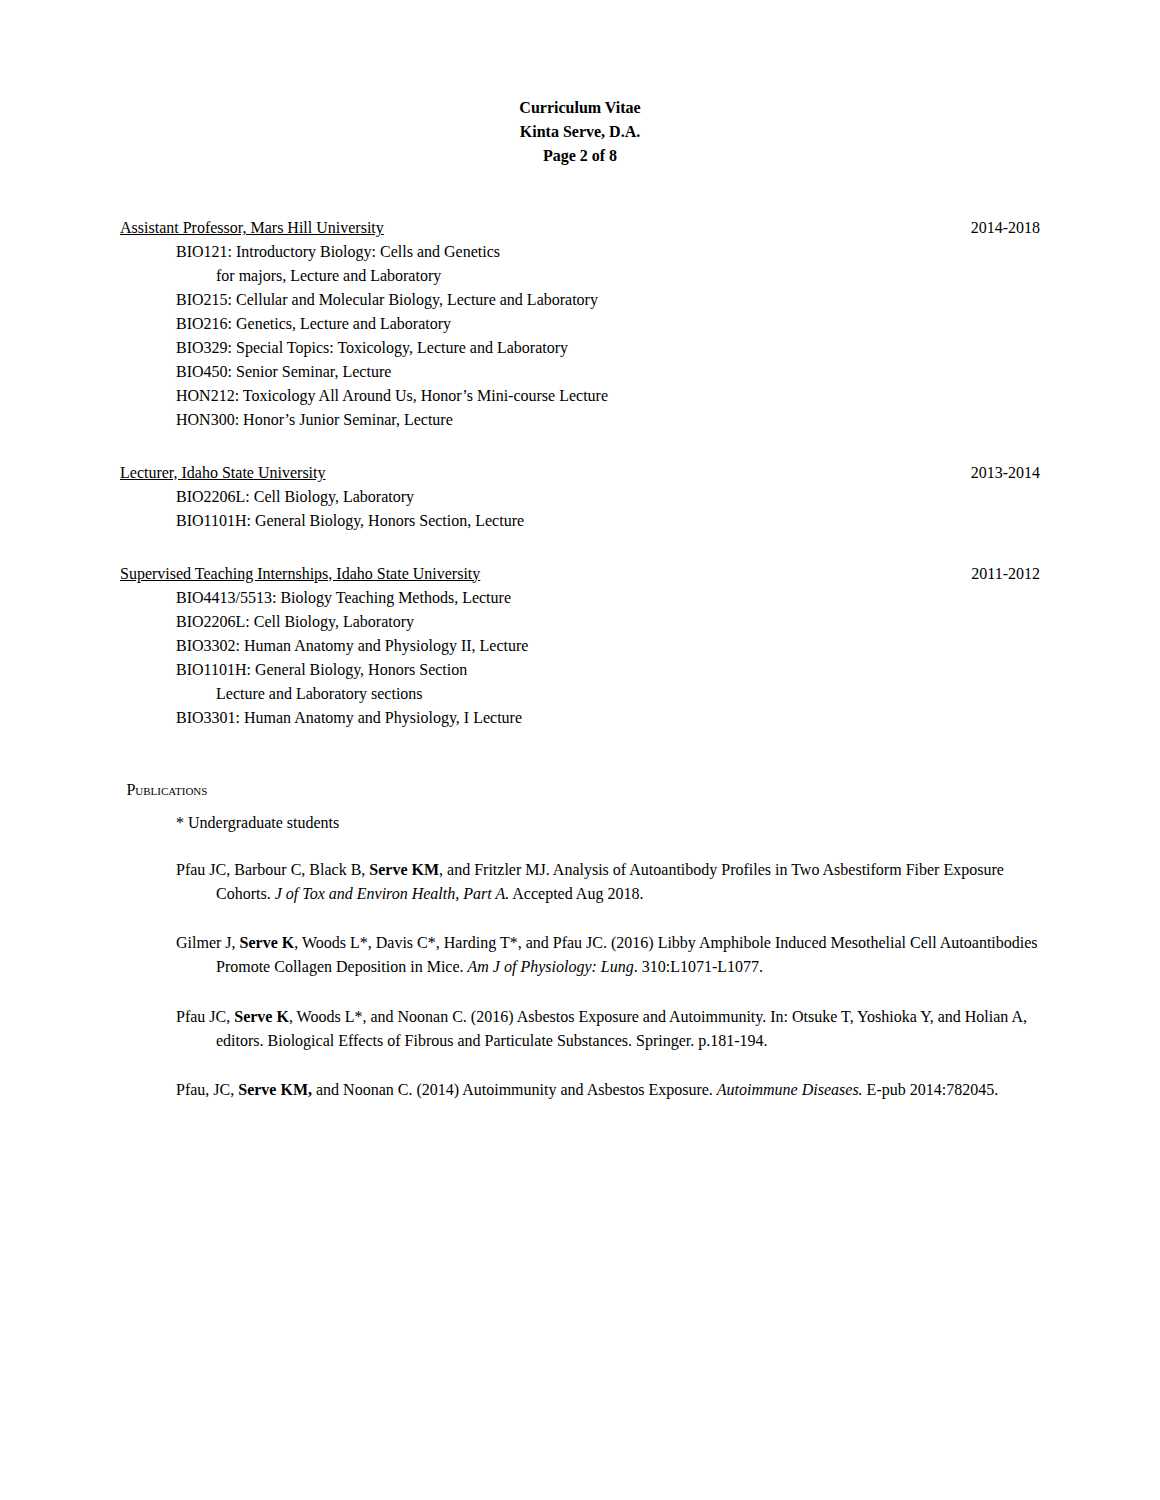Curriculum Vitae
Kinta Serve, D.A.
Page 2 of 8
Assistant Professor, Mars Hill University 2014-2018
BIO121: Introductory Biology: Cells and Genetics
for majors, Lecture and Laboratory
BIO215: Cellular and Molecular Biology, Lecture and Laboratory
BIO216: Genetics, Lecture and Laboratory
BIO329: Special Topics: Toxicology, Lecture and Laboratory
BIO450: Senior Seminar, Lecture
HON212: Toxicology All Around Us, Honor’s Mini-course Lecture
HON300: Honor’s Junior Seminar, Lecture
Lecturer, Idaho State University 2013-2014
BIO2206L: Cell Biology, Laboratory
BIO1101H: General Biology, Honors Section, Lecture
Supervised Teaching Internships, Idaho State University 2011-2012
BIO4413/5513: Biology Teaching Methods, Lecture
BIO2206L: Cell Biology, Laboratory
BIO3302: Human Anatomy and Physiology II, Lecture
BIO1101H: General Biology, Honors Section
Lecture and Laboratory sections
BIO3301: Human Anatomy and Physiology, I Lecture
Publications
* Undergraduate students
Pfau JC, Barbour C, Black B, Serve KM, and Fritzler MJ. Analysis of Autoantibody Profiles in Two Asbestiform Fiber Exposure Cohorts. J of Tox and Environ Health, Part A. Accepted Aug 2018.
Gilmer J, Serve K, Woods L*, Davis C*, Harding T*, and Pfau JC. (2016) Libby Amphibole Induced Mesothelial Cell Autoantibodies Promote Collagen Deposition in Mice. Am J of Physiology: Lung. 310:L1071-L1077.
Pfau JC, Serve K, Woods L*, and Noonan C. (2016) Asbestos Exposure and Autoimmunity. In: Otsuke T, Yoshioka Y, and Holian A, editors. Biological Effects of Fibrous and Particulate Substances. Springer. p.181-194.
Pfau, JC, Serve KM, and Noonan C. (2014) Autoimmunity and Asbestos Exposure. Autoimmune Diseases. E-pub 2014:782045.